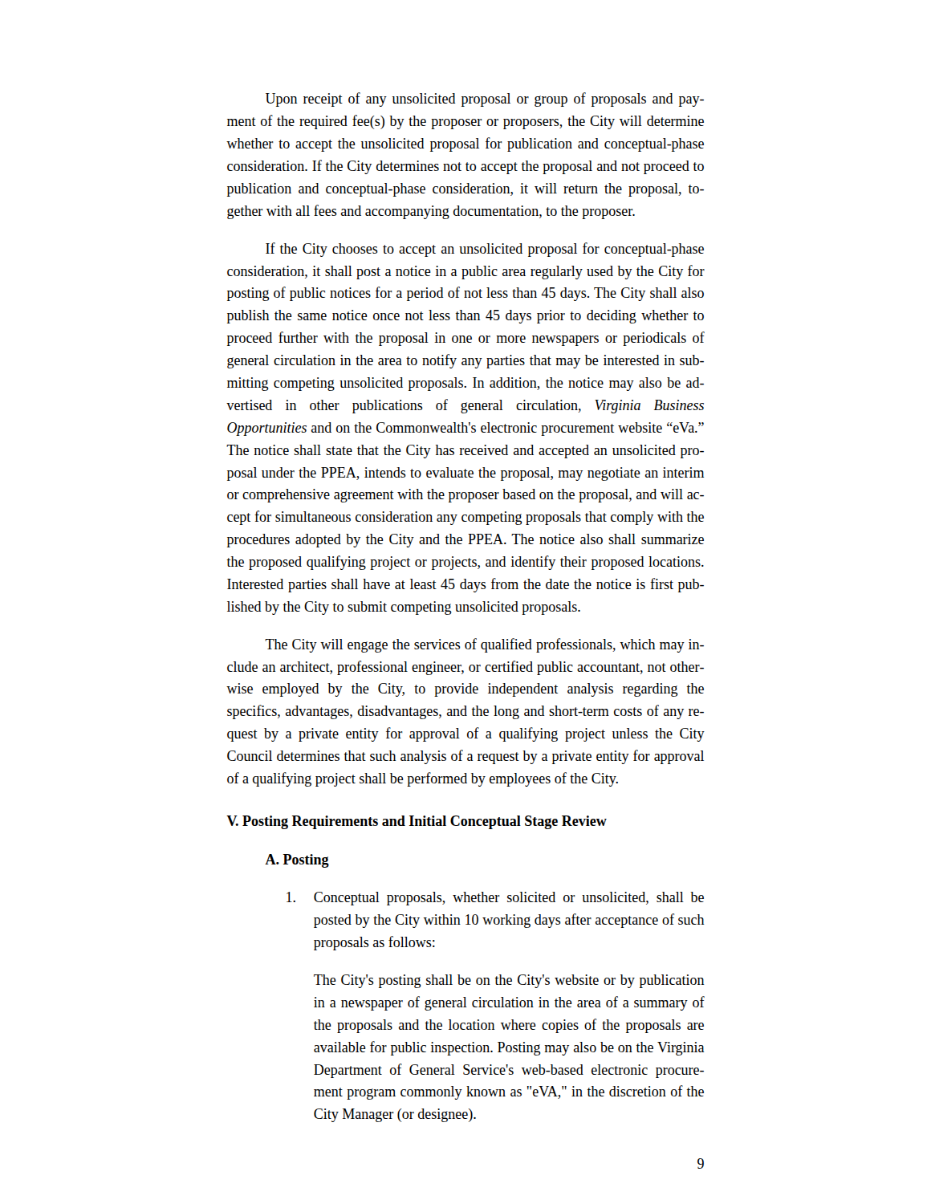Upon receipt of any unsolicited proposal or group of proposals and payment of the required fee(s) by the proposer or proposers, the City will determine whether to accept the unsolicited proposal for publication and conceptual-phase consideration. If the City determines not to accept the proposal and not proceed to publication and conceptual-phase consideration, it will return the proposal, together with all fees and accompanying documentation, to the proposer.
If the City chooses to accept an unsolicited proposal for conceptual-phase consideration, it shall post a notice in a public area regularly used by the City for posting of public notices for a period of not less than 45 days. The City shall also publish the same notice once not less than 45 days prior to deciding whether to proceed further with the proposal in one or more newspapers or periodicals of general circulation in the area to notify any parties that may be interested in submitting competing unsolicited proposals. In addition, the notice may also be advertised in other publications of general circulation, Virginia Business Opportunities and on the Commonwealth's electronic procurement website “eVa.” The notice shall state that the City has received and accepted an unsolicited proposal under the PPEA, intends to evaluate the proposal, may negotiate an interim or comprehensive agreement with the proposer based on the proposal, and will accept for simultaneous consideration any competing proposals that comply with the procedures adopted by the City and the PPEA. The notice also shall summarize the proposed qualifying project or projects, and identify their proposed locations. Interested parties shall have at least 45 days from the date the notice is first published by the City to submit competing unsolicited proposals.
The City will engage the services of qualified professionals, which may include an architect, professional engineer, or certified public accountant, not otherwise employed by the City, to provide independent analysis regarding the specifics, advantages, disadvantages, and the long and short-term costs of any request by a private entity for approval of a qualifying project unless the City Council determines that such analysis of a request by a private entity for approval of a qualifying project shall be performed by employees of the City.
V. Posting Requirements and Initial Conceptual Stage Review
A. Posting
Conceptual proposals, whether solicited or unsolicited, shall be posted by the City within 10 working days after acceptance of such proposals as follows:
The City's posting shall be on the City's website or by publication in a newspaper of general circulation in the area of a summary of the proposals and the location where copies of the proposals are available for public inspection. Posting may also be on the Virginia Department of General Service's web-based electronic procurement program commonly known as "eVA," in the discretion of the City Manager (or designee).
9